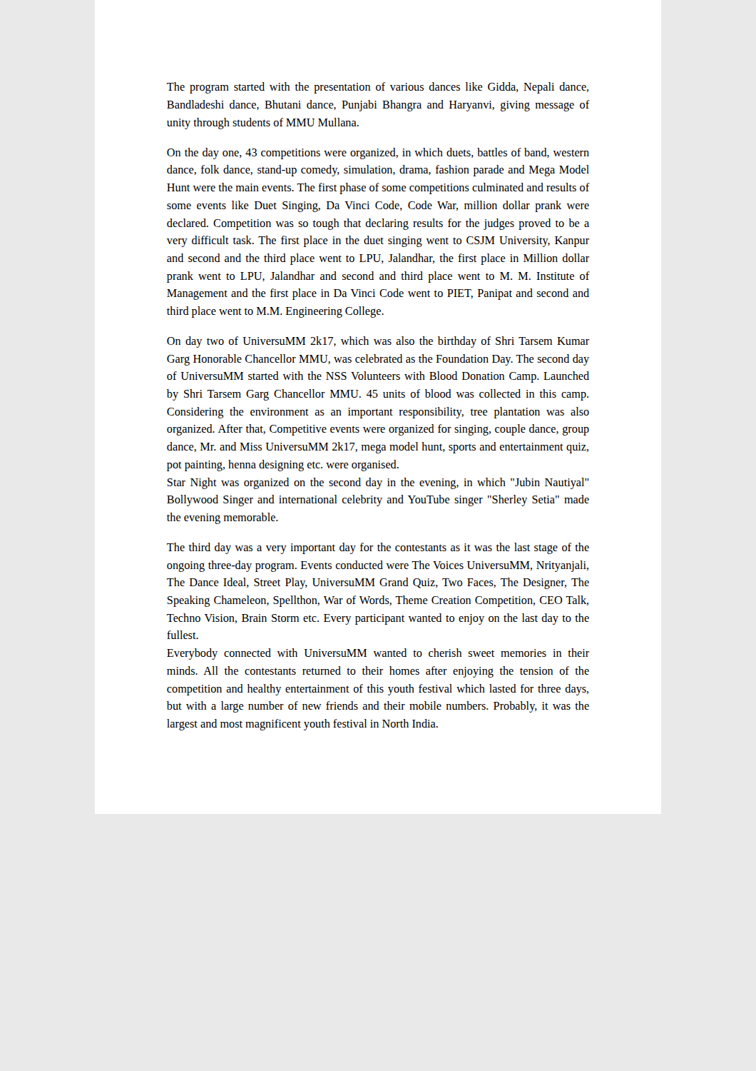The program started with the presentation of various dances like Gidda, Nepali dance, Bandladeshi dance, Bhutani dance, Punjabi Bhangra and Haryanvi, giving message of unity through students of MMU Mullana.
On the day one, 43 competitions were organized, in which duets, battles of band, western dance, folk dance, stand-up comedy, simulation, drama, fashion parade and Mega Model Hunt were the main events. The first phase of some competitions culminated and results of some events like Duet Singing, Da Vinci Code, Code War, million dollar prank were declared. Competition was so tough that declaring results for the judges proved to be a very difficult task. The first place in the duet singing went to CSJM University, Kanpur and second and the third place went to LPU, Jalandhar, the first place in Million dollar prank went to LPU, Jalandhar and second and third place went to M. M. Institute of Management and the first place in Da Vinci Code went to PIET, Panipat and second and third place went to M.M. Engineering College.
On day two of UniversuMM 2k17, which was also the birthday of Shri Tarsem Kumar Garg Honorable Chancellor MMU, was celebrated as the Foundation Day. The second day of UniversuMM started with the NSS Volunteers with Blood Donation Camp. Launched by Shri Tarsem Garg Chancellor MMU. 45 units of blood was collected in this camp. Considering the environment as an important responsibility, tree plantation was also organized. After that, Competitive events were organized for singing, couple dance, group dance, Mr. and Miss UniversuMM 2k17, mega model hunt, sports and entertainment quiz, pot painting, henna designing etc. were organised.
Star Night was organized on the second day in the evening, in which "Jubin Nautiyal" Bollywood Singer and international celebrity and YouTube singer "Sherley Setia" made the evening memorable.
The third day was a very important day for the contestants as it was the last stage of the ongoing three-day program. Events conducted were The Voices UniversuMM, Nrityanjali, The Dance Ideal, Street Play, UniversuMM Grand Quiz, Two Faces, The Designer, The Speaking Chameleon, Spellthon, War of Words, Theme Creation Competition, CEO Talk, Techno Vision, Brain Storm etc. Every participant wanted to enjoy on the last day to the fullest.
Everybody connected with UniversuMM wanted to cherish sweet memories in their minds. All the contestants returned to their homes after enjoying the tension of the competition and healthy entertainment of this youth festival which lasted for three days, but with a large number of new friends and their mobile numbers. Probably, it was the largest and most magnificent youth festival in North India.